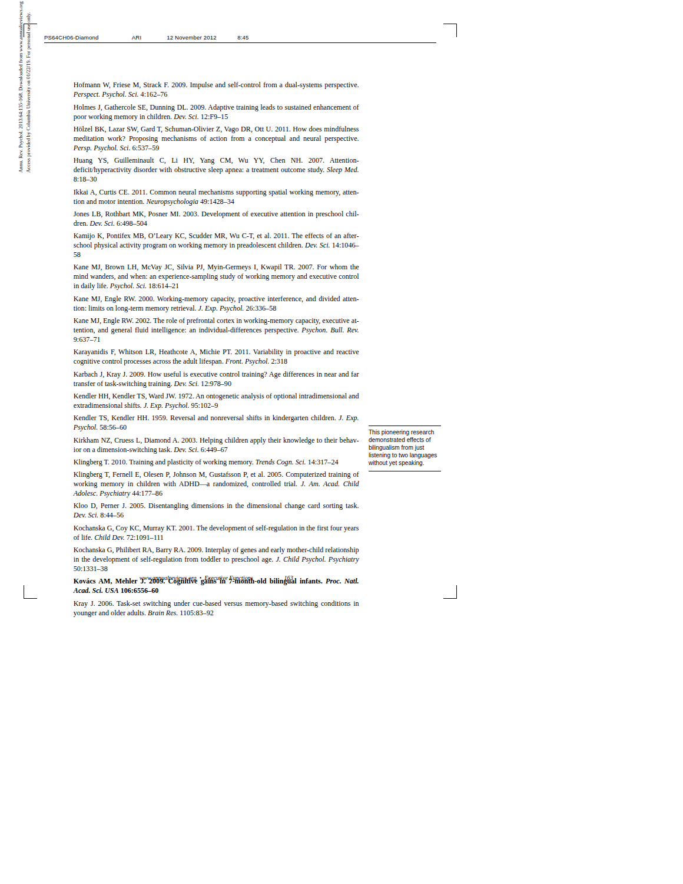PS64CH06-Diamond
ARI
12 November 2012
8:45
Annu. Rev. Psychol. 2013.64:135-168. Downloaded from www.annualreviews.org
Access provided by Columbia University on 01/22/19. For personal use only.
Hofmann W, Friese M, Strack F. 2009. Impulse and self-control from a dual-systems perspective. Perspect. Psychol. Sci. 4:162–76
Holmes J, Gathercole SE, Dunning DL. 2009. Adaptive training leads to sustained enhancement of poor working memory in children. Dev. Sci. 12:F9–15
Hölzel BK, Lazar SW, Gard T, Schuman-Olivier Z, Vago DR, Ott U. 2011. How does mindfulness meditation work? Proposing mechanisms of action from a conceptual and neural perspective. Persp. Psychol. Sci. 6:537–59
Huang YS, Guilleminault C, Li HY, Yang CM, Wu YY, Chen NH. 2007. Attention-deficit/hyperactivity disorder with obstructive sleep apnea: a treatment outcome study. Sleep Med. 8:18–30
Ikkai A, Curtis CE. 2011. Common neural mechanisms supporting spatial working memory, attention and motor intention. Neuropsychologia 49:1428–34
Jones LB, Rothbart MK, Posner MI. 2003. Development of executive attention in preschool children. Dev. Sci. 6:498–504
Kamijo K, Pontifex MB, O’Leary KC, Scudder MR, Wu C-T, et al. 2011. The effects of an afterschool physical activity program on working memory in preadolescent children. Dev. Sci. 14:1046–58
Kane MJ, Brown LH, McVay JC, Silvia PJ, Myin-Germeys I, Kwapil TR. 2007. For whom the mind wanders, and when: an experience-sampling study of working memory and executive control in daily life. Psychol. Sci. 18:614–21
Kane MJ, Engle RW. 2000. Working-memory capacity, proactive interference, and divided attention: limits on long-term memory retrieval. J. Exp. Psychol. 26:336–58
Kane MJ, Engle RW. 2002. The role of prefrontal cortex in working-memory capacity, executive attention, and general fluid intelligence: an individual-differences perspective. Psychon. Bull. Rev. 9:637–71
Karayanidis F, Whitson LR, Heathcote A, Michie PT. 2011. Variability in proactive and reactive cognitive control processes across the adult lifespan. Front. Psychol. 2:318
Karbach J, Kray J. 2009. How useful is executive control training? Age differences in near and far transfer of task-switching training. Dev. Sci. 12:978–90
Kendler HH, Kendler TS, Ward JW. 1972. An ontogenetic analysis of optional intradimensional and extradimensional shifts. J. Exp. Psychol. 95:102–9
Kendler TS, Kendler HH. 1959. Reversal and nonreversal shifts in kindergarten children. J. Exp. Psychol. 58:56–60
Kirkham NZ, Cruess L, Diamond A. 2003. Helping children apply their knowledge to their behavior on a dimension-switching task. Dev. Sci. 6:449–67
Klingberg T. 2010. Training and plasticity of working memory. Trends Cogn. Sci. 14:317–24
Klingberg T, Fernell E, Olesen P, Johnson M, Gustafsson P, et al. 2005. Computerized training of working memory in children with ADHD—a randomized, controlled trial. J. Am. Acad. Child Adolesc. Psychiatry 44:177–86
Kloo D, Perner J. 2005. Disentangling dimensions in the dimensional change card sorting task. Dev. Sci. 8:44–56
Kochanska G, Coy KC, Murray KT. 2001. The development of self-regulation in the first four years of life. Child Dev. 72:1091–111
Kochanska G, Philibert RA, Barry RA. 2009. Interplay of genes and early mother-child relationship in the development of self-regulation from toddler to preschool age. J. Child Psychol. Psychiatry 50:1331–38
Kovács AM, Mehler J. 2009. Cognitive gains in 7-month-old bilingual infants. Proc. Natl. Acad. Sci. USA 106:6556–60
Kray J. 2006. Task-set switching under cue-based versus memory-based switching conditions in younger and older adults. Brain Res. 1105:83–92
Kray J, Lindenberger U. 2000. Adult age differences in task switching. Psychol. Aging 15:126–47
Kuo BC, Stokes MG, Nobre AC. 2012. Attention modulates maintenance of representations in visual short-term memory. J. Cogn. Neurosci. 24:51–60
LaBar KS, Gitelman DR, Parrish TB, Mesulam M. 1999. Neuroanatomic overlap of working memory and spatial attention networks: a functional MRI comparison within subjects. Neuroimage 10:695–704
Lakes KD, Hoyt WT. 2004. Promoting self-regulation through school-based martial arts training. Appl. Dev. Psychol. 25:283–302
This pioneering research demonstrated effects of bilingualism from just listening to two languages without yet speaking.
www.annualreviews.org • Executive Functions 163